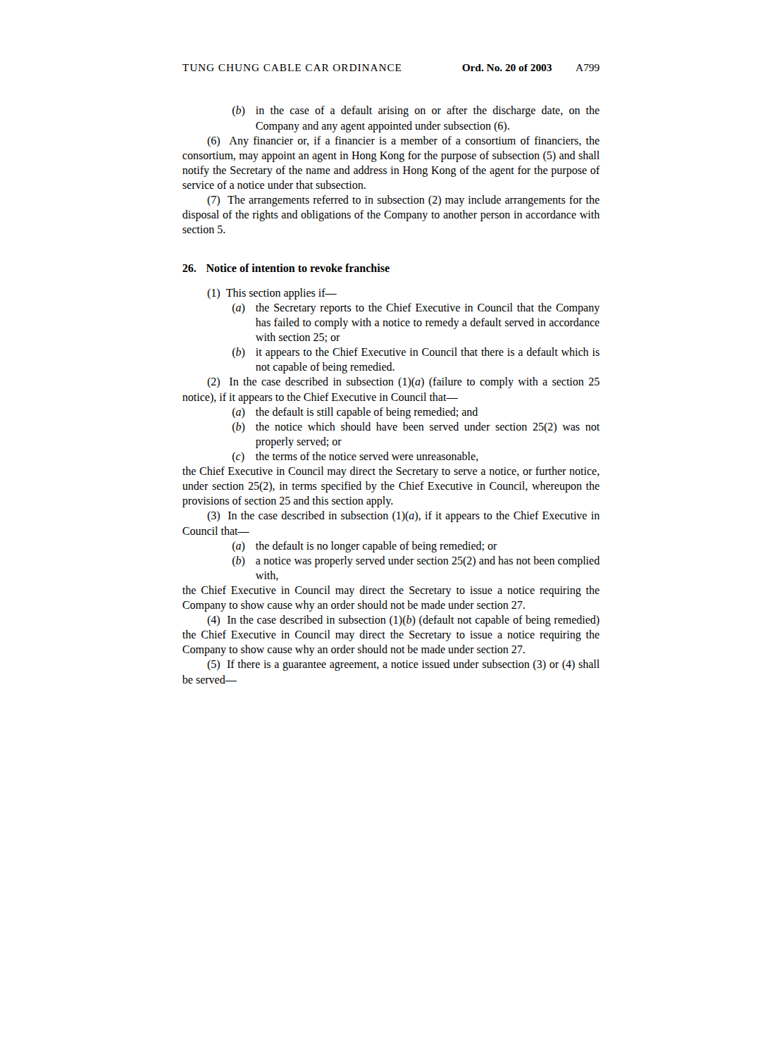TUNG CHUNG CABLE CAR ORDINANCE Ord. No. 20 of 2003 A799
(b) in the case of a default arising on or after the discharge date, on the Company and any agent appointed under subsection (6).
(6) Any financier or, if a financier is a member of a consortium of financiers, the consortium, may appoint an agent in Hong Kong for the purpose of subsection (5) and shall notify the Secretary of the name and address in Hong Kong of the agent for the purpose of service of a notice under that subsection.
(7) The arrangements referred to in subsection (2) may include arrangements for the disposal of the rights and obligations of the Company to another person in accordance with section 5.
26. Notice of intention to revoke franchise
(1) This section applies if—
(a) the Secretary reports to the Chief Executive in Council that the Company has failed to comply with a notice to remedy a default served in accordance with section 25; or
(b) it appears to the Chief Executive in Council that there is a default which is not capable of being remedied.
(2) In the case described in subsection (1)(a) (failure to comply with a section 25 notice), if it appears to the Chief Executive in Council that—
(a) the default is still capable of being remedied; and
(b) the notice which should have been served under section 25(2) was not properly served; or
(c) the terms of the notice served were unreasonable,
the Chief Executive in Council may direct the Secretary to serve a notice, or further notice, under section 25(2), in terms specified by the Chief Executive in Council, whereupon the provisions of section 25 and this section apply.
(3) In the case described in subsection (1)(a), if it appears to the Chief Executive in Council that—
(a) the default is no longer capable of being remedied; or
(b) a notice was properly served under section 25(2) and has not been complied with,
the Chief Executive in Council may direct the Secretary to issue a notice requiring the Company to show cause why an order should not be made under section 27.
(4) In the case described in subsection (1)(b) (default not capable of being remedied) the Chief Executive in Council may direct the Secretary to issue a notice requiring the Company to show cause why an order should not be made under section 27.
(5) If there is a guarantee agreement, a notice issued under subsection (3) or (4) shall be served—